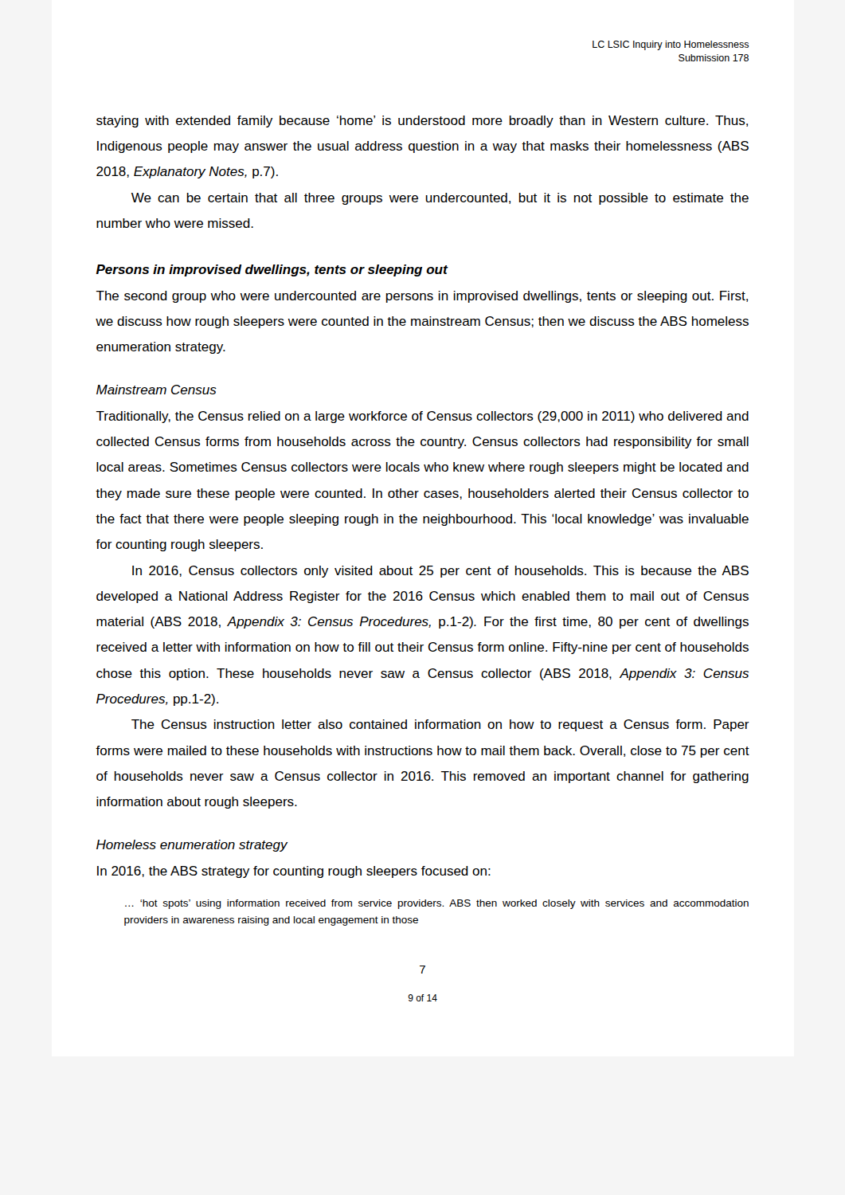LC LSIC Inquiry into Homelessness
Submission 178
staying with extended family because ‘home’ is understood more broadly than in Western culture. Thus, Indigenous people may answer the usual address question in a way that masks their homelessness (ABS 2018, Explanatory Notes, p.7).
We can be certain that all three groups were undercounted, but it is not possible to estimate the number who were missed.
Persons in improvised dwellings, tents or sleeping out
The second group who were undercounted are persons in improvised dwellings, tents or sleeping out. First, we discuss how rough sleepers were counted in the mainstream Census; then we discuss the ABS homeless enumeration strategy.
Mainstream Census
Traditionally, the Census relied on a large workforce of Census collectors (29,000 in 2011) who delivered and collected Census forms from households across the country. Census collectors had responsibility for small local areas. Sometimes Census collectors were locals who knew where rough sleepers might be located and they made sure these people were counted. In other cases, householders alerted their Census collector to the fact that there were people sleeping rough in the neighbourhood. This ‘local knowledge’ was invaluable for counting rough sleepers.
In 2016, Census collectors only visited about 25 per cent of households. This is because the ABS developed a National Address Register for the 2016 Census which enabled them to mail out of Census material (ABS 2018, Appendix 3: Census Procedures, p.1-2). For the first time, 80 per cent of dwellings received a letter with information on how to fill out their Census form online. Fifty-nine per cent of households chose this option. These households never saw a Census collector (ABS 2018, Appendix 3: Census Procedures, pp.1-2).
The Census instruction letter also contained information on how to request a Census form. Paper forms were mailed to these households with instructions how to mail them back. Overall, close to 75 per cent of households never saw a Census collector in 2016. This removed an important channel for gathering information about rough sleepers.
Homeless enumeration strategy
In 2016, the ABS strategy for counting rough sleepers focused on:
… ‘hot spots’ using information received from service providers. ABS then worked closely with services and accommodation providers in awareness raising and local engagement in those
7 9 of 14